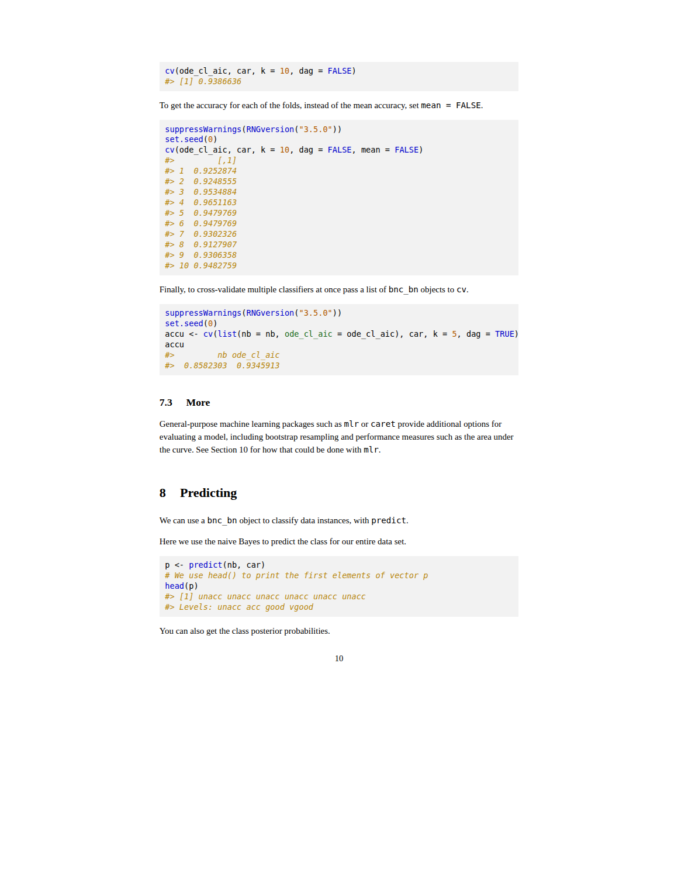cv(ode_cl_aic, car, k = 10, dag = FALSE)
#> [1] 0.9386636
To get the accuracy for each of the folds, instead of the mean accuracy, set mean = FALSE.
suppressWarnings(RNGversion("3.5.0"))
set.seed(0)
cv(ode_cl_aic, car, k = 10, dag = FALSE, mean = FALSE)
#>         [,1]
#> 1  0.9252874
#> 2  0.9248555
#> 3  0.9534884
#> 4  0.9651163
#> 5  0.9479769
#> 6  0.9479769
#> 7  0.9302326
#> 8  0.9127907
#> 9  0.9306358
#> 10 0.9482759
Finally, to cross-validate multiple classifiers at once pass a list of bnc_bn objects to cv.
suppressWarnings(RNGversion("3.5.0"))
set.seed(0)
accu <- cv(list(nb = nb, ode_cl_aic = ode_cl_aic), car, k = 5, dag = TRUE)
accu
#>         nb ode_cl_aic
#>  0.8582303  0.9345913
7.3 More
General-purpose machine learning packages such as mlr or caret provide additional options for evaluating a model, including bootstrap resampling and performance measures such as the area under the curve. See Section 10 for how that could be done with mlr.
8 Predicting
We can use a bnc_bn object to classify data instances, with predict.
Here we use the naive Bayes to predict the class for our entire data set.
p <- predict(nb, car)
# We use head() to print the first elements of vector p
head(p)
#> [1] unacc unacc unacc unacc unacc unacc
#> Levels: unacc acc good vgood
You can also get the class posterior probabilities.
10